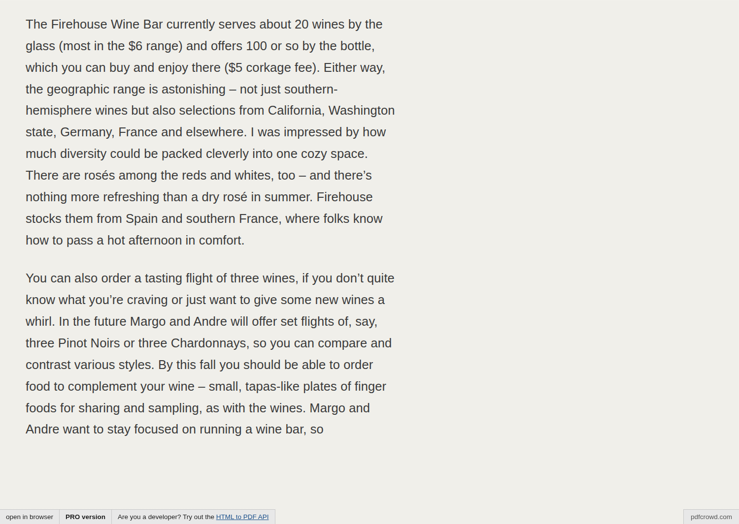The Firehouse Wine Bar currently serves about 20 wines by the glass (most in the $6 range) and offers 100 or so by the bottle, which you can buy and enjoy there ($5 corkage fee). Either way, the geographic range is astonishing – not just southern-hemisphere wines but also selections from California, Washington state, Germany, France and elsewhere. I was impressed by how much diversity could be packed cleverly into one cozy space. There are rosés among the reds and whites, too – and there’s nothing more refreshing than a dry rosé in summer. Firehouse stocks them from Spain and southern France, where folks know how to pass a hot afternoon in comfort.
You can also order a tasting flight of three wines, if you don’t quite know what you’re craving or just want to give some new wines a whirl. In the future Margo and Andre will offer set flights of, say, three Pinot Noirs or three Chardonnays, so you can compare and contrast various styles. By this fall you should be able to order food to complement your wine – small, tapas-like plates of finger foods for sharing and sampling, as with the wines. Margo and Andre want to stay focused on running a wine bar, so
open in browser PRO version Are you a developer? Try out the HTML to PDF API
pdfcrowd.com